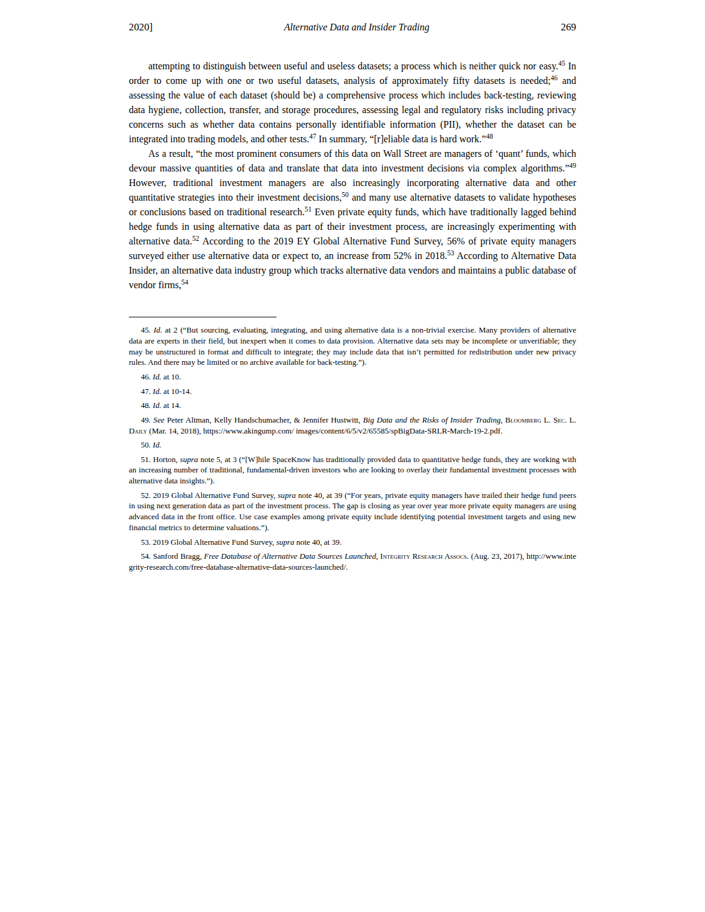2020] Alternative Data and Insider Trading 269
attempting to distinguish between useful and useless datasets; a process which is neither quick nor easy.45 In order to come up with one or two useful datasets, analysis of approximately fifty datasets is needed;46 and assessing the value of each dataset (should be) a comprehensive process which includes back-testing, reviewing data hygiene, collection, transfer, and storage procedures, assessing legal and regulatory risks including privacy concerns such as whether data contains personally identifiable information (PII), whether the dataset can be integrated into trading models, and other tests.47 In summary, “[r]eliable data is hard work.”48
As a result, “the most prominent consumers of this data on Wall Street are managers of ‘quant’ funds, which devour massive quantities of data and translate that data into investment decisions via complex algorithms.”49 However, traditional investment managers are also increasingly incorporating alternative data and other quantitative strategies into their investment decisions,50 and many use alternative datasets to validate hypotheses or conclusions based on traditional research.51 Even private equity funds, which have traditionally lagged behind hedge funds in using alternative data as part of their investment process, are increasingly experimenting with alternative data.52 According to the 2019 EY Global Alternative Fund Survey, 56% of private equity managers surveyed either use alternative data or expect to, an increase from 52% in 2018.53 According to Alternative Data Insider, an alternative data industry group which tracks alternative data vendors and maintains a public database of vendor firms,54
45. Id. at 2 (“But sourcing, evaluating, integrating, and using alternative data is a non-trivial exercise. Many providers of alternative data are experts in their field, but inexpert when it comes to data provision. Alternative data sets may be incomplete or unverifiable; they may be unstructured in format and difficult to integrate; they may include data that isn’t permitted for redistribution under new privacy rules. And there may be limited or no archive available for back-testing.”).
46. Id. at 10.
47. Id. at 10-14.
48. Id. at 14.
49. See Peter Altman, Kelly Handschumacher, & Jennifer Hustwitt, Big Data and the Risks of Insider Trading, Bloomberg L. Sec. L. Daily (Mar. 14, 2018), https://www.akingump.com/ images/content/6/5/v2/65585/spBigData-SRLR-March-19-2.pdf.
50. Id.
51. Horton, supra note 5, at 3 (“[W]hile SpaceKnow has traditionally provided data to quantitative hedge funds, they are working with an increasing number of traditional, fundamental-driven investors who are looking to overlay their fundamental investment processes with alternative data insights.”).
52. 2019 Global Alternative Fund Survey, supra note 40, at 39 (“For years, private equity managers have trailed their hedge fund peers in using next generation data as part of the investment process. The gap is closing as year over year more private equity managers are using advanced data in the front office. Use case examples among private equity include identifying potential investment targets and using new financial metrics to determine valuations.”).
53. 2019 Global Alternative Fund Survey, supra note 40, at 39.
54. Sanford Bragg, Free Database of Alternative Data Sources Launched, Integrity Research Assocs. (Aug. 23, 2017), http://www.integrity-research.com/free-database-alternative-data-sources-launched/.